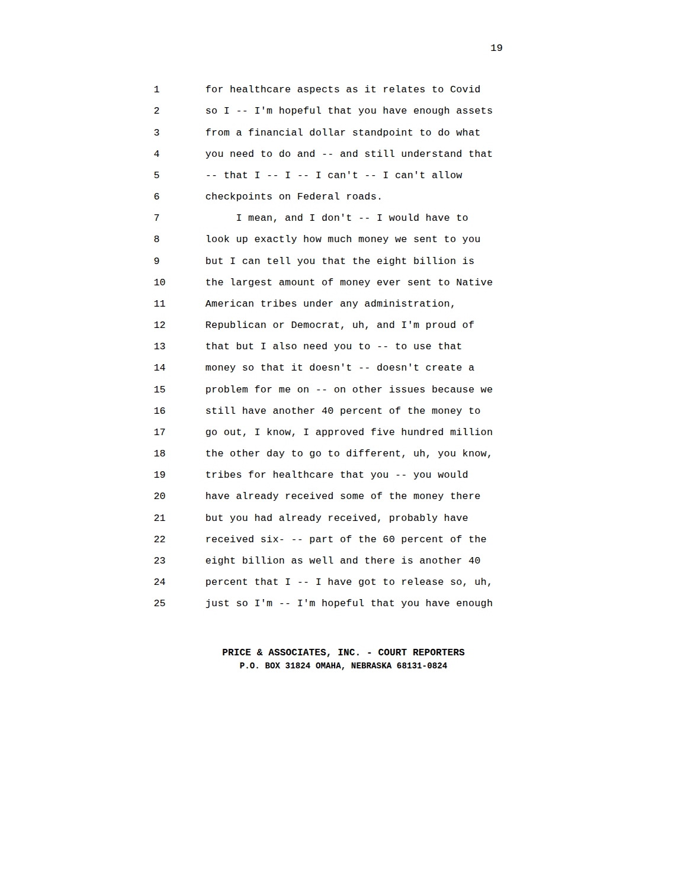19
| 1 | for healthcare aspects as it relates to Covid |
| 2 | so I -- I'm hopeful that you have enough assets |
| 3 | from a financial dollar standpoint to do what |
| 4 | you need to do and -- and still understand that |
| 5 | -- that I -- I -- I can't -- I can't allow |
| 6 | checkpoints on Federal roads. |
| 7 | I mean, and I don't -- I would have to |
| 8 | look up exactly how much money we sent to you |
| 9 | but I can tell you that the eight billion is |
| 10 | the largest amount of money ever sent to Native |
| 11 | American tribes under any administration, |
| 12 | Republican or Democrat, uh, and I'm proud of |
| 13 | that but I also need you to -- to use that |
| 14 | money so that it doesn't -- doesn't create a |
| 15 | problem for me on -- on other issues because we |
| 16 | still have another 40 percent of the money to |
| 17 | go out, I know, I approved five hundred million |
| 18 | the other day to go to different, uh, you know, |
| 19 | tribes for healthcare that you -- you would |
| 20 | have already received some of the money there |
| 21 | but you had already received, probably have |
| 22 | received six- -- part of the 60 percent of the |
| 23 | eight billion as well and there is another 40 |
| 24 | percent that I -- I have got to release so, uh, |
| 25 | just so I'm -- I'm hopeful that you have enough |
PRICE & ASSOCIATES, INC. - COURT REPORTERS
P.O. BOX 31824 OMAHA, NEBRASKA 68131-0824